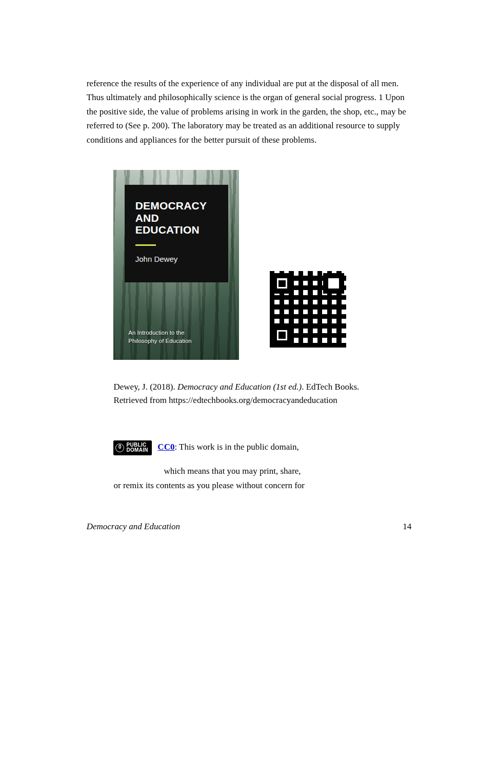reference the results of the experience of any individual are put at the disposal of all men. Thus ultimately and philosophically science is the organ of general social progress. 1 Upon the positive side, the value of problems arising in work in the garden, the shop, etc., may be referred to (See p. 200). The laboratory may be treated as an additional resource to supply conditions and appliances for the better pursuit of these problems.
Democracy
and
Education
John Dewey
An Introduction to the
Philosophy of Education
Dewey, J. (2018). Democracy and Education (1st ed.). EdTech Books. Retrieved from https://edtechbooks.org/democracyandeducation
0 PUBLIC
DOMAIN CC0: This work is in the public domain,
which means that you may print, share,
or remix its contents as you please without concern for
Democracy and Education 14